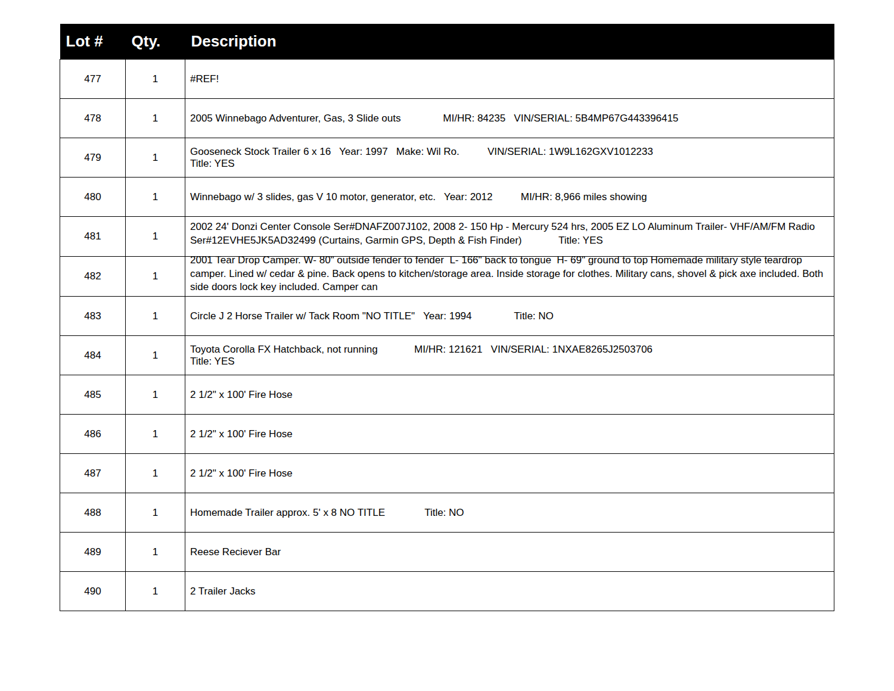| Lot # | Qty. | Description |
| --- | --- | --- |
| 477 | 1 | #REF! |
| 478 | 1 | 2005 Winnebago Adventurer, Gas, 3 Slide outs MI/HR: 84235 VIN/SERIAL: 5B4MP67G443396415 |
| 479 | 1 | Gooseneck Stock Trailer 6 x 16 Year: 1997 Make: Wil Ro. VIN/SERIAL: 1W9L162GXV1012233 Title: YES |
| 480 | 1 | Winnebago w/ 3 slides, gas V 10 motor, generator, etc. Year: 2012 MI/HR: 8,966 miles showing |
| 481 | 1 | 2002 24' Donzi Center Console Ser#DNAFZ007J102, 2008 2- 150 Hp - Mercury 524 hrs, 2005 EZ LO Aluminum Trailer- VHF/AM/FM Radio Ser#12EVHE5JK5AD32499 (Curtains, Garmin GPS, Depth & Fish Finder) Title: YES |
| 482 | 1 | 2001 Tear Drop Camper. W- 80" outside fender to fender L- 166" back to tongue H- 69" ground to top Homemade military style teardrop camper. Lined w/ cedar & pine. Back opens to kitchen/storage area. Inside storage for clothes. Military cans, shovel & pick axe included. Both side doors lock key included. Camper can |
| 483 | 1 | Circle J 2 Horse Trailer w/ Tack Room "NO TITLE" Year: 1994 Title: NO |
| 484 | 1 | Toyota Corolla FX Hatchback, not running MI/HR: 121621 VIN/SERIAL: 1NXAE8265J2503706 Title: YES |
| 485 | 1 | 2 1/2" x 100' Fire Hose |
| 486 | 1 | 2 1/2" x 100' Fire Hose |
| 487 | 1 | 2 1/2" x 100' Fire Hose |
| 488 | 1 | Homemade Trailer approx. 5' x 8 NO TITLE Title: NO |
| 489 | 1 | Reese Reciever Bar |
| 490 | 1 | 2 Trailer Jacks |